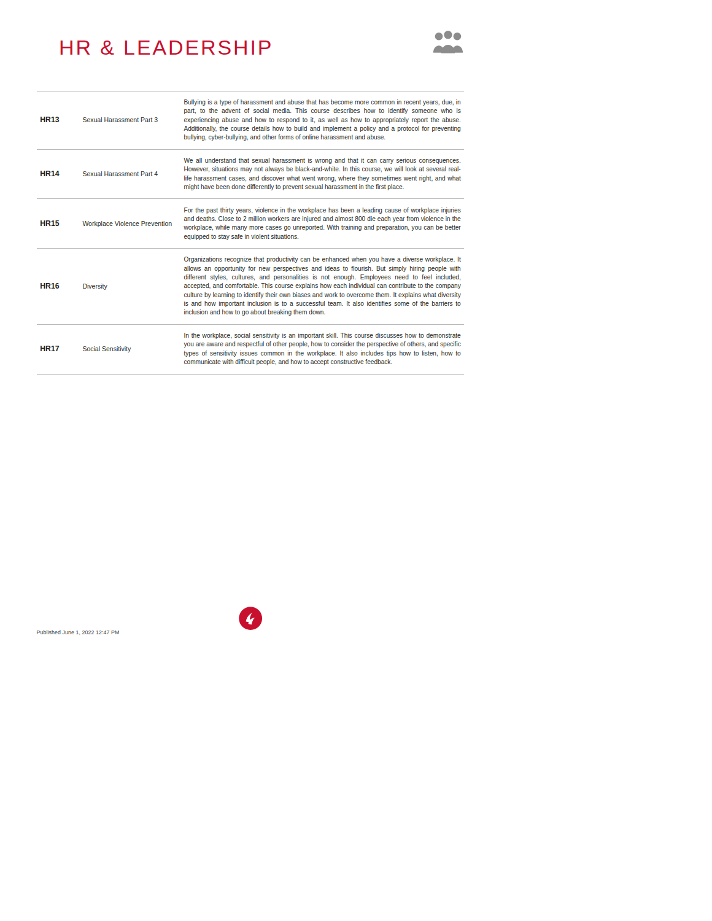HR & LEADERSHIP
| HR13 | Sexual Harassment Part 3 | Bullying is a type of harassment and abuse that has become more common in recent years, due, in part, to the advent of social media. This course describes how to identify someone who is experiencing abuse and how to respond to it, as well as how to appropriately report the abuse. Additionally, the course details how to build and implement a policy and a protocol for preventing bullying, cyber-bullying, and other forms of online harassment and abuse. |
| HR14 | Sexual Harassment Part 4 | We all understand that sexual harassment is wrong and that it can carry serious consequences. However, situations may not always be black-and-white. In this course, we will look at several real-life harassment cases, and discover what went wrong, where they sometimes went right, and what might have been done differently to prevent sexual harassment in the first place. |
| HR15 | Workplace Violence Prevention | For the past thirty years, violence in the workplace has been a leading cause of workplace injuries and deaths. Close to 2 million workers are injured and almost 800 die each year from violence in the workplace, while many more cases go unreported. With training and preparation, you can be better equipped to stay safe in violent situations. |
| HR16 | Diversity | Organizations recognize that productivity can be enhanced when you have a diverse workplace. It allows an opportunity for new perspectives and ideas to flourish. But simply hiring people with different styles, cultures, and personalities is not enough. Employees need to feel included, accepted, and comfortable. This course explains how each individual can contribute to the company culture by learning to identify their own biases and work to overcome them. It explains what diversity is and how important inclusion is to a successful team. It also identifies some of the barriers to inclusion and how to go about breaking them down. |
| HR17 | Social Sensitivity | In the workplace, social sensitivity is an important skill. This course discusses how to demonstrate you are aware and respectful of other people, how to consider the perspective of others, and specific types of sensitivity issues common in the workplace. It also includes tips how to listen, how to communicate with difficult people, and how to accept constructive feedback. |
Published June 1, 2022 12:47 PM